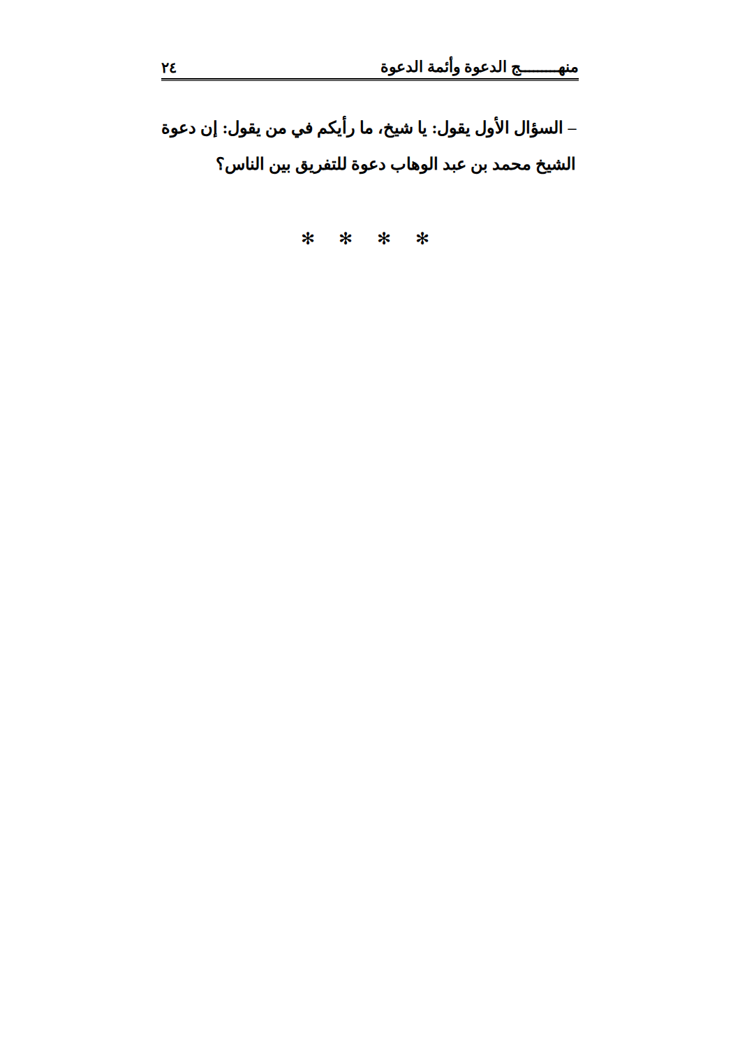منهـــــــــج الدعوة وأئمة الدعوة ٢٤
– السؤال الأول يقول: يا شيخ، ما رأيكم في من يقول: إن دعوة الشيخ محمد بن عبد الوهاب دعوة للتفريق بين الناس؟
✻ ✻ ✻ ✻